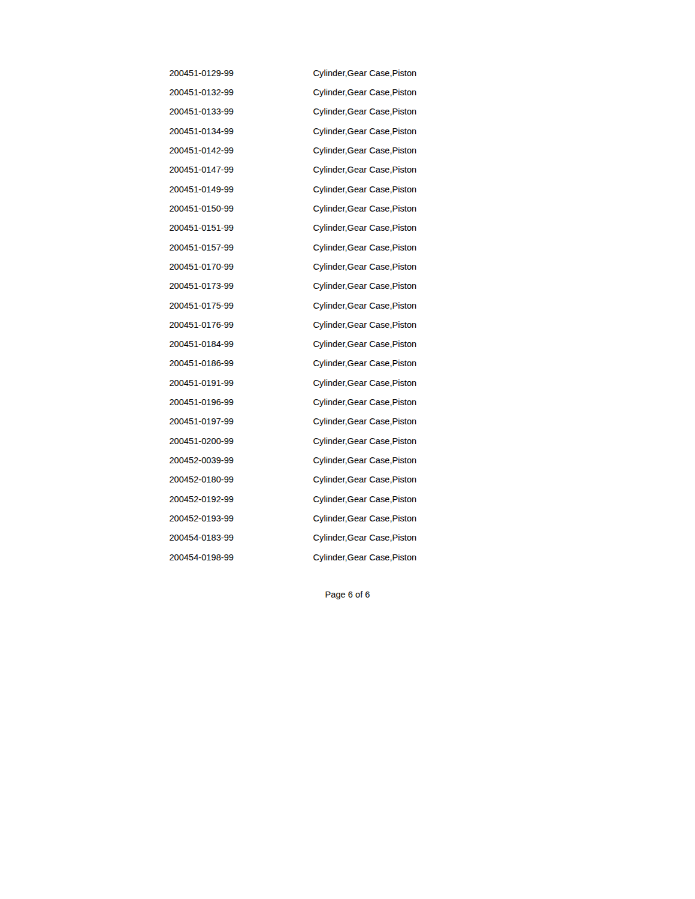| 200451-0129-99 | Cylinder,Gear Case,Piston |
| 200451-0132-99 | Cylinder,Gear Case,Piston |
| 200451-0133-99 | Cylinder,Gear Case,Piston |
| 200451-0134-99 | Cylinder,Gear Case,Piston |
| 200451-0142-99 | Cylinder,Gear Case,Piston |
| 200451-0147-99 | Cylinder,Gear Case,Piston |
| 200451-0149-99 | Cylinder,Gear Case,Piston |
| 200451-0150-99 | Cylinder,Gear Case,Piston |
| 200451-0151-99 | Cylinder,Gear Case,Piston |
| 200451-0157-99 | Cylinder,Gear Case,Piston |
| 200451-0170-99 | Cylinder,Gear Case,Piston |
| 200451-0173-99 | Cylinder,Gear Case,Piston |
| 200451-0175-99 | Cylinder,Gear Case,Piston |
| 200451-0176-99 | Cylinder,Gear Case,Piston |
| 200451-0184-99 | Cylinder,Gear Case,Piston |
| 200451-0186-99 | Cylinder,Gear Case,Piston |
| 200451-0191-99 | Cylinder,Gear Case,Piston |
| 200451-0196-99 | Cylinder,Gear Case,Piston |
| 200451-0197-99 | Cylinder,Gear Case,Piston |
| 200451-0200-99 | Cylinder,Gear Case,Piston |
| 200452-0039-99 | Cylinder,Gear Case,Piston |
| 200452-0180-99 | Cylinder,Gear Case,Piston |
| 200452-0192-99 | Cylinder,Gear Case,Piston |
| 200452-0193-99 | Cylinder,Gear Case,Piston |
| 200454-0183-99 | Cylinder,Gear Case,Piston |
| 200454-0198-99 | Cylinder,Gear Case,Piston |
Page 6 of 6